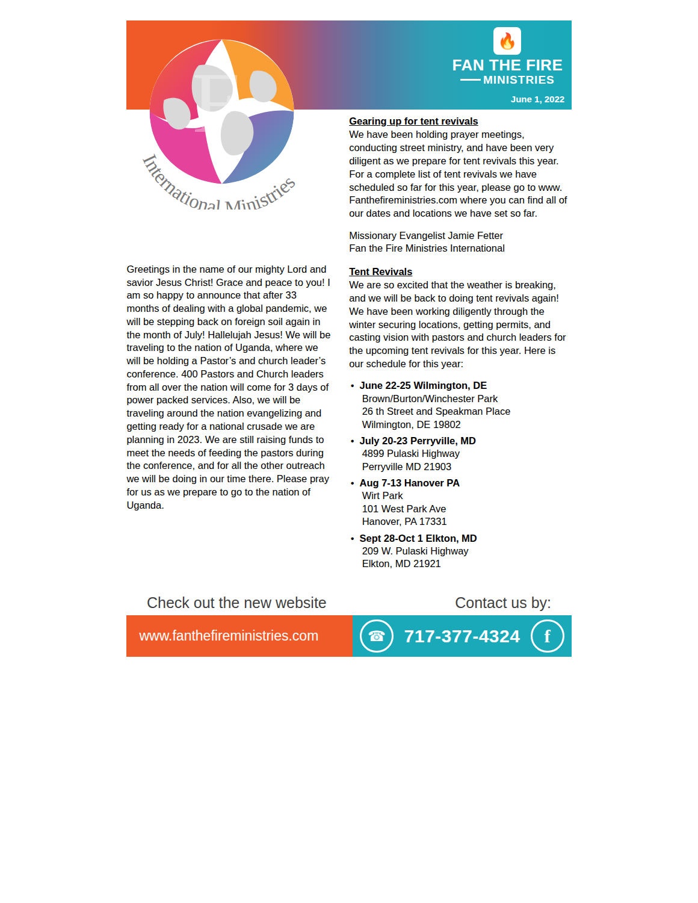🔥
FAN THE FIRE
MINISTRIES
June 1, 2022
F International Ministries
Greetings in the name of our mighty Lord and savior Jesus Christ! Grace and peace to you! I am so happy to announce that after 33 months of dealing with a global pandemic, we will be stepping back on foreign soil again in the month of July! Hallelujah Jesus! We will be traveling to the nation of Uganda, where we will be holding a Pastor’s and church leader’s conference. 400 Pastors and Church leaders from all over the nation will come for 3 days of power packed services. Also, we will be traveling around the nation evangelizing and getting ready for a national crusade we are planning in 2023. We are still raising funds to meet the needs of feeding the pastors during the conference, and for all the other outreach we will be doing in our time there. Please pray for us as we prepare to go to the nation of Uganda.
Gearing up for tent revivals
We have been holding prayer meetings, conducting street ministry, and have been very diligent as we prepare for tent revivals this year. For a complete list of tent revivals we have scheduled so far for this year, please go to www. Fanthefireministries.com where you can find all of our dates and locations we have set so far.
Missionary Evangelist Jamie Fetter
Fan the Fire Ministries International
Tent Revivals
We are so excited that the weather is breaking, and we will be back to doing tent revivals again! We have been working diligently through the winter securing locations, getting permits, and casting vision with pastors and church leaders for the upcoming tent revivals for this year. Here is our schedule for this year:
June 22-25 Wilmington, DE Brown/Burton/Winchester Park 26 th Street and Speakman Place Wilmington, DE 19802
July 20-23 Perryville, MD 4899 Pulaski Highway Perryville MD 21903
Aug 7-13 Hanover PA Wirt Park 101 West Park Ave Hanover, PA 17331
Sept 28-Oct 1 Elkton, MD 209 W. Pulaski Highway Elkton, MD 21921
Check out the new website
Contact us by:
www.fanthefireministries.com
☎
717-377-4324
f